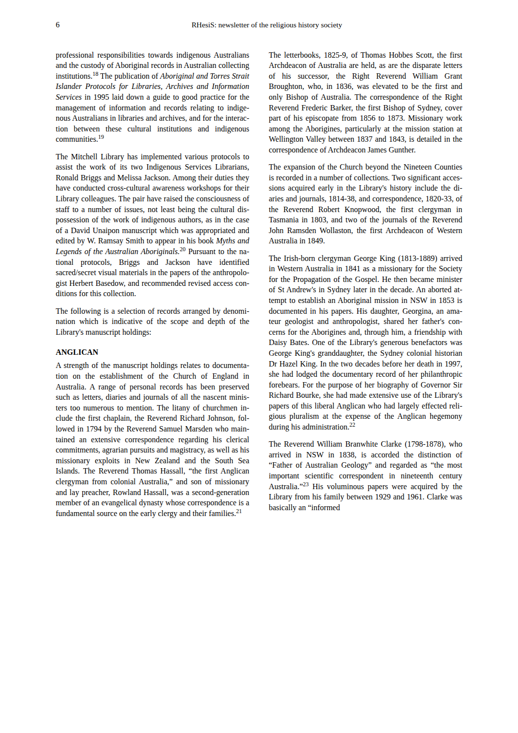6 RHesiS: newsletter of the religious history society
professional responsibilities towards indigenous Australians and the custody of Aboriginal records in Australian collecting institutions.18 The publication of Aboriginal and Torres Strait Islander Protocols for Libraries, Archives and Information Services in 1995 laid down a guide to good practice for the management of information and records relating to indigenous Australians in libraries and archives, and for the interaction between these cultural institutions and indigenous communities.19
The Mitchell Library has implemented various protocols to assist the work of its two Indigenous Services Librarians, Ronald Briggs and Melissa Jackson. Among their duties they have conducted cross-cultural awareness workshops for their Library colleagues. The pair have raised the consciousness of staff to a number of issues, not least being the cultural dispossession of the work of indigenous authors, as in the case of a David Unaipon manuscript which was appropriated and edited by W. Ramsay Smith to appear in his book Myths and Legends of the Australian Aboriginals.20 Pursuant to the national protocols, Briggs and Jackson have identified sacred/secret visual materials in the papers of the anthropologist Herbert Basedow, and recommended revised access conditions for this collection.
The following is a selection of records arranged by denomination which is indicative of the scope and depth of the Library's manuscript holdings:
Anglican
A strength of the manuscript holdings relates to documentation on the establishment of the Church of England in Australia. A range of personal records has been preserved such as letters, diaries and journals of all the nascent ministers too numerous to mention. The litany of churchmen include the first chaplain, the Reverend Richard Johnson, followed in 1794 by the Reverend Samuel Marsden who maintained an extensive correspondence regarding his clerical commitments, agrarian pursuits and magistracy, as well as his missionary exploits in New Zealand and the South Sea Islands. The Reverend Thomas Hassall, “the first Anglican clergyman from colonial Australia,” and son of missionary and lay preacher, Rowland Hassall, was a second-generation member of an evangelical dynasty whose correspondence is a fundamental source on the early clergy and their families.21
The letterbooks, 1825-9, of Thomas Hobbes Scott, the first Archdeacon of Australia are held, as are the disparate letters of his successor, the Right Reverend William Grant Broughton, who, in 1836, was elevated to be the first and only Bishop of Australia. The correspondence of the Right Reverend Frederic Barker, the first Bishop of Sydney, cover part of his episcopate from 1856 to 1873. Missionary work among the Aborigines, particularly at the mission station at Wellington Valley between 1837 and 1843, is detailed in the correspondence of Archdeacon James Gunther.
The expansion of the Church beyond the Nineteen Counties is recorded in a number of collections. Two significant accessions acquired early in the Library's history include the diaries and journals, 1814-38, and correspondence, 1820-33, of the Reverend Robert Knopwood, the first clergyman in Tasmania in 1803, and two of the journals of the Reverend John Ramsden Wollaston, the first Archdeacon of Western Australia in 1849.
The Irish-born clergyman George King (1813-1889) arrived in Western Australia in 1841 as a missionary for the Society for the Propagation of the Gospel. He then became minister of St Andrew's in Sydney later in the decade. An aborted attempt to establish an Aboriginal mission in NSW in 1853 is documented in his papers. His daughter, Georgina, an amateur geologist and anthropologist, shared her father's concerns for the Aborigines and, through him, a friendship with Daisy Bates. One of the Library's generous benefactors was George King's granddaughter, the Sydney colonial historian Dr Hazel King. In the two decades before her death in 1997, she had lodged the documentary record of her philanthropic forebears. For the purpose of her biography of Governor Sir Richard Bourke, she had made extensive use of the Library's papers of this liberal Anglican who had largely effected religious pluralism at the expense of the Anglican hegemony during his administration.22
The Reverend William Branwhite Clarke (1798-1878), who arrived in NSW in 1838, is accorded the distinction of “Father of Australian Geology” and regarded as “the most important scientific correspondent in nineteenth century Australia.”23 His voluminous papers were acquired by the Library from his family between 1929 and 1961. Clarke was basically an “informed